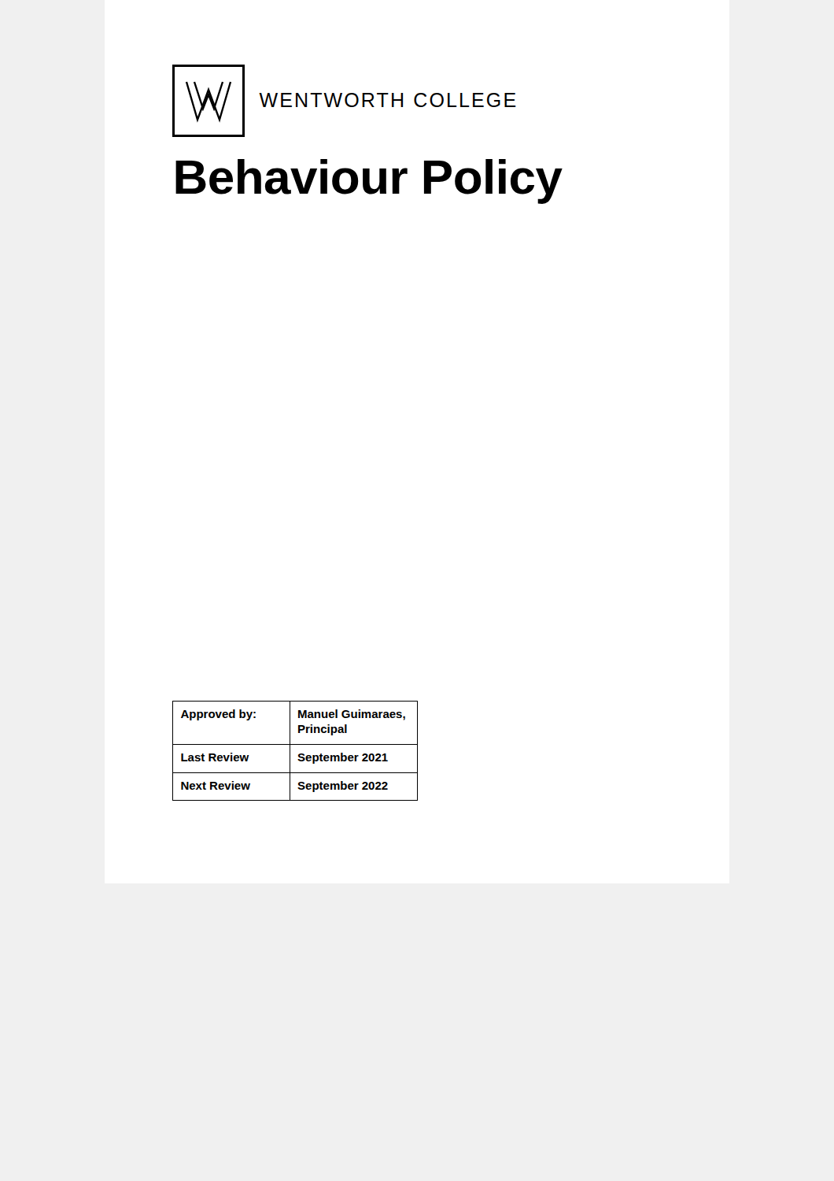WENTWORTH COLLEGE
Behaviour Policy
| Approved by: | Manuel Guimaraes, Principal |
| Last Review | September 2021 |
| Next Review | September 2022 |